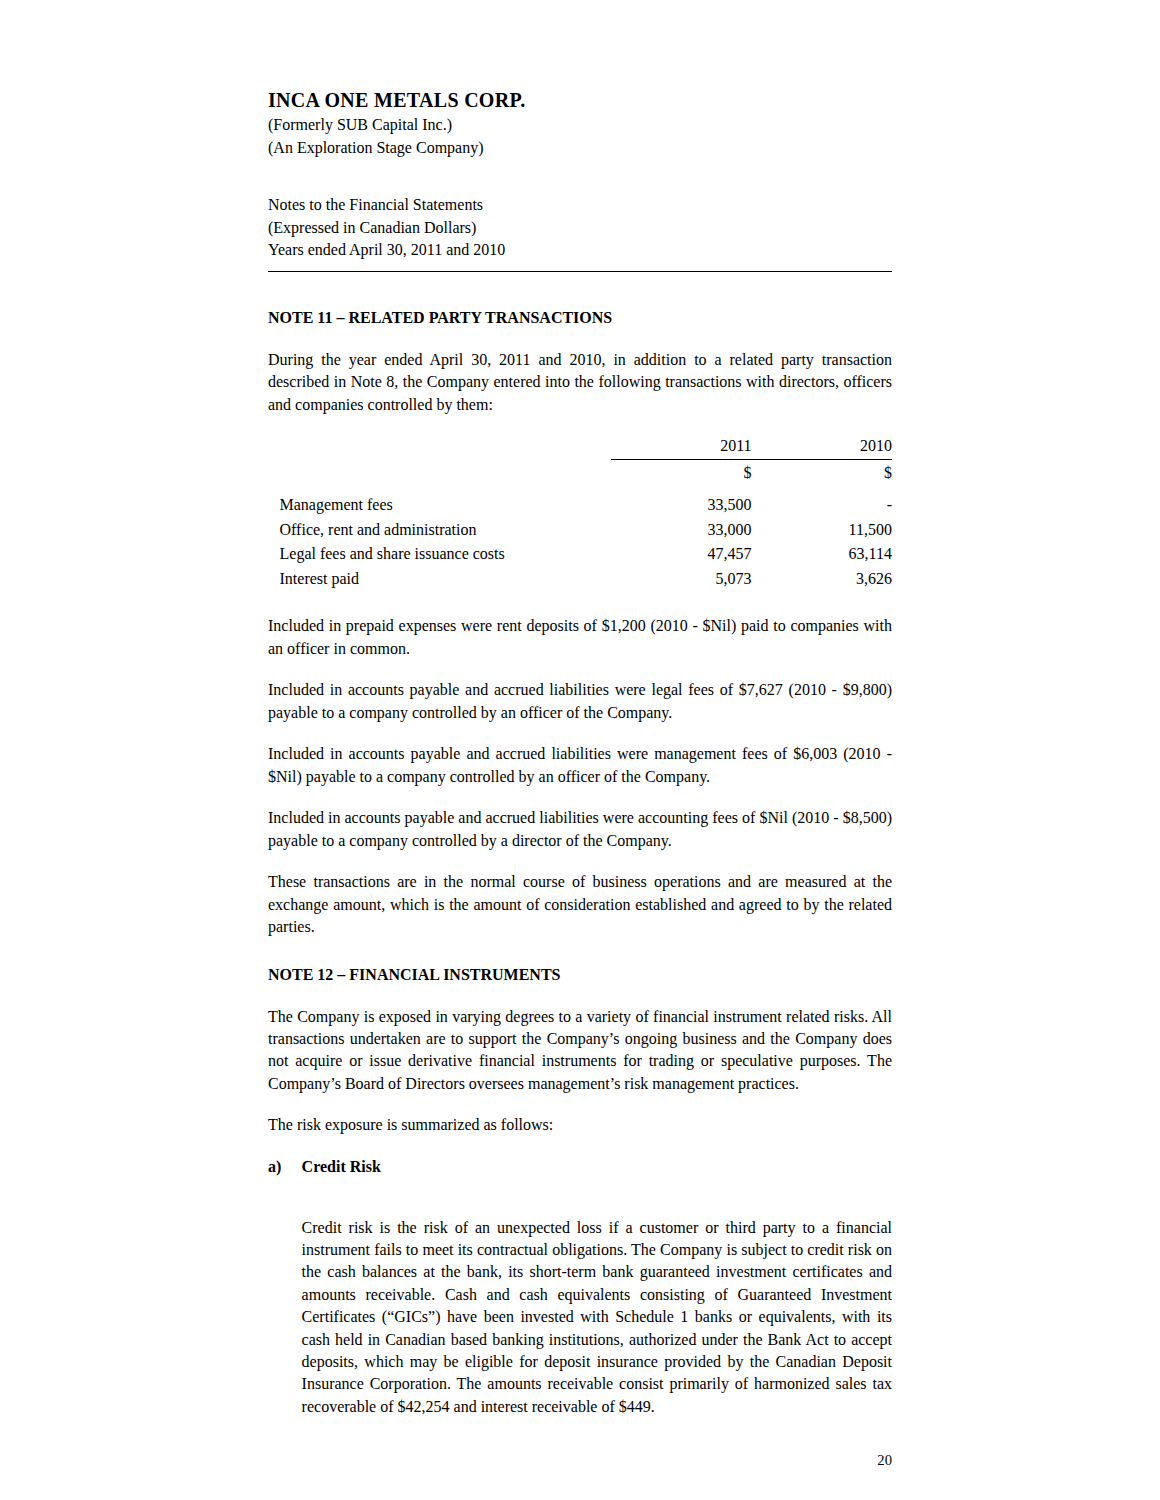INCA ONE METALS CORP.
(Formerly SUB Capital Inc.)
(An Exploration Stage Company)
Notes to the Financial Statements
(Expressed in Canadian Dollars)
Years ended April 30, 2011 and 2010
NOTE 11 – RELATED PARTY TRANSACTIONS
During the year ended April 30, 2011 and 2010, in addition to a related party transaction described in Note 8, the Company entered into the following transactions with directors, officers and companies controlled by them:
| | 2011 | 2010 |
| --- | --- | --- |
| | $ | $ |
| Management fees | 33,500 | - |
| Office, rent and administration | 33,000 | 11,500 |
| Legal fees and share issuance costs | 47,457 | 63,114 |
| Interest paid | 5,073 | 3,626 |
Included in prepaid expenses were rent deposits of $1,200 (2010 - $Nil) paid to companies with an officer in common.
Included in accounts payable and accrued liabilities were legal fees of $7,627 (2010 - $9,800) payable to a company controlled by an officer of the Company.
Included in accounts payable and accrued liabilities were management fees of $6,003 (2010 - $Nil) payable to a company controlled by an officer of the Company.
Included in accounts payable and accrued liabilities were accounting fees of $Nil (2010 - $8,500) payable to a company controlled by a director of the Company.
These transactions are in the normal course of business operations and are measured at the exchange amount, which is the amount of consideration established and agreed to by the related parties.
NOTE 12 – FINANCIAL INSTRUMENTS
The Company is exposed in varying degrees to a variety of financial instrument related risks. All transactions undertaken are to support the Company’s ongoing business and the Company does not acquire or issue derivative financial instruments for trading or speculative purposes. The Company’s Board of Directors oversees management’s risk management practices.
The risk exposure is summarized as follows:
a)
Credit Risk
Credit risk is the risk of an unexpected loss if a customer or third party to a financial instrument fails to meet its contractual obligations. The Company is subject to credit risk on the cash balances at the bank, its short-term bank guaranteed investment certificates and amounts receivable. Cash and cash equivalents consisting of Guaranteed Investment Certificates (“GICs”) have been invested with Schedule 1 banks or equivalents, with its cash held in Canadian based banking institutions, authorized under the Bank Act to accept deposits, which may be eligible for deposit insurance provided by the Canadian Deposit Insurance Corporation. The amounts receivable consist primarily of harmonized sales tax recoverable of $42,254 and interest receivable of $449.
20